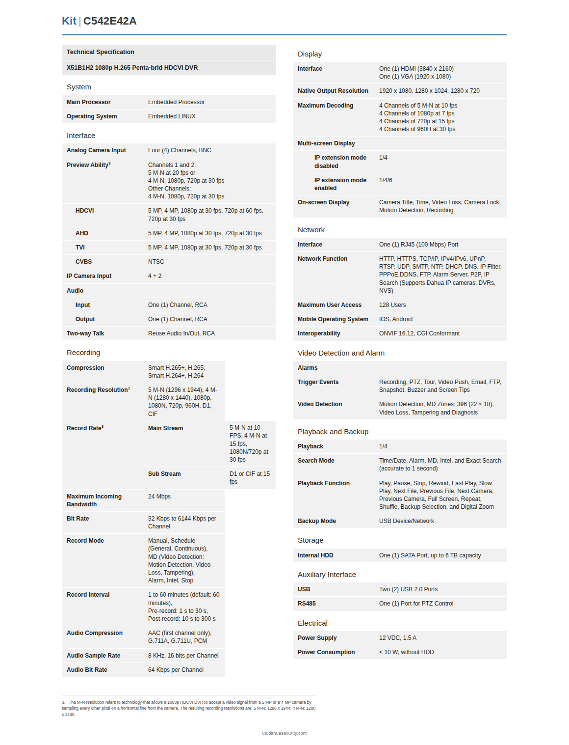Kit|C542E42A
Technical Specification
X51B1H2 1080p H.265 Penta-brid HDCVI DVR
System
| Main Processor | Embedded Processor |
| Operating System | Embedded LINUX |
Interface
| Analog Camera Input | Four (4) Channels, BNC |
| Preview Ability 3 | Channels 1 and 2: 5 M-N at 20 fps or 4 M-N, 1080p, 720p at 30 fps Other Channels: 4 M-N, 1080p, 720p at 30 fps |
| HDCVI | 5 MP, 4 MP, 1080p at 30 fps, 720p at 60 fps, 720p at 30 fps |
| AHD | 5 MP, 4 MP, 1080p at 30 fps, 720p at 30 fps |
| TVI | 5 MP, 4 MP, 1080p at 30 fps, 720p at 30 fps |
| CVBS | NTSC |
| IP Camera Input | 4 + 2 |
| Audio | |
| Input | One (1) Channel, RCA |
| Output | One (1) Channel, RCA |
| Two-way Talk | Reuse Audio In/Out, RCA |
Recording
| Compression | Smart H.265+, H.265, Smart H.264+, H.264 |
| Recording Resolution 1 | 5 M-N (1296 x 1944), 4 M-N (1280 x 1440), 1080p, 1080N, 720p, 960H, D1, CIF |
| Record Rate 3 | Main Stream | 5 M-N at 10 FPS, 4 M-N at 15 fps, 1080N/720p at 30 fps |
| Sub Stream | D1 or CIF at 15 fps |
| Maximum Incoming Bandwidth | 24 Mbps |
| Bit Rate | 32 Kbps to 6144 Kbps per Channel |
| Record Mode | Manual, Schedule (General, Continuous), MD (Video Detection: Motion Detection, Video Loss, Tampering), Alarm, Intel, Stop |
| Record Interval | 1 to 60 minutes (default: 60 minutes), Pre-record: 1 s to 30 s, Post-record: 10 s to 300 s |
| Audio Compression | AAC (first channel only), G.711A, G.711U, PCM |
| Audio Sample Rate | 8 KHz, 16 bits per Channel |
| Audio Bit Rate | 64 Kbps per Channel |
Display
| Interface | One (1) HDMI (3840 x 2160) One (1) VGA (1920 x 1080) |
| Native Output Resolution | 1920 x 1080, 1280 x 1024, 1280 x 720 |
| Maximum Decoding | 4 Channels of 5 M-N at 10 fps 4 Channels of 1080p at 7 fps 4 Channels of 720p at 15 fps 4 Channels of 960H at 30 fps |
| Multi-screen Display | |
| IP extension mode disabled | 1/4 |
| IP extension mode enabled | 1/4/6 |
| On-screen Display | Camera Title, Time, Video Loss, Camera Lock, Motion Detection, Recording |
Network
| Interface | One (1) RJ45 (100 Mbps) Port |
| Network Function | HTTP, HTTPS, TCP/IP, IPv4/IPv6, UPnP, RTSP, UDP, SMTP, NTP, DHCP, DNS, IP Filter, PPPoE,DDNS, FTP, Alarm Server, P2P, IP Search (Supports Dahua IP cameras, DVRs, NVS) |
| Maximum User Access | 128 Users |
| Mobile Operating System | IOS, Android |
| Interoperability | ONVIF 16.12, CGI Conformant |
Video Detection and Alarm
| Alarms | |
| Trigger Events | Recording, PTZ, Tour, Video Push, Email, FTP, Snapshot, Buzzer and Screen Tips |
| Video Detection | Motion Detection, MD Zones: 396 (22 × 18), Video Loss, Tampering and Diagnosis |
Playback and Backup
| Playback | 1/4 |
| Search Mode | Time/Date, Alarm, MD, Intel, and Exact Search (accurate to 1 second) |
| Playback Function | Play, Pause, Stop, Rewind, Fast Play, Slow Play, Next File, Previous File, Next Camera, Previous Camera, Full Screen, Repeat, Shuffle, Backup Selection, and Digital Zoom |
| Backup Mode | USB Device/Network |
Storage
| Internal HDD | One (1) SATA Port, up to 6 TB capacity |
Auxiliary Interface
| USB | Two (2) USB 2.0 Ports |
| RS485 | One (1) Port for PTZ Control |
Electrical
| Power Supply | 12 VDC, 1.5 A |
| Power Consumption | < 10 W, without HDD |
3. The M-N resolution refers to technology that allows a 1080p HDCVI DVR to accept a video signal from a 5 MP or a 4 MP camera by sampling every other pixel on a horizontal line from the camera. The resulting recording resolutions are: 5 M-N: 1296 x 1944; 4 M-N: 1280 x 1440.
us.dahuasecurity.com